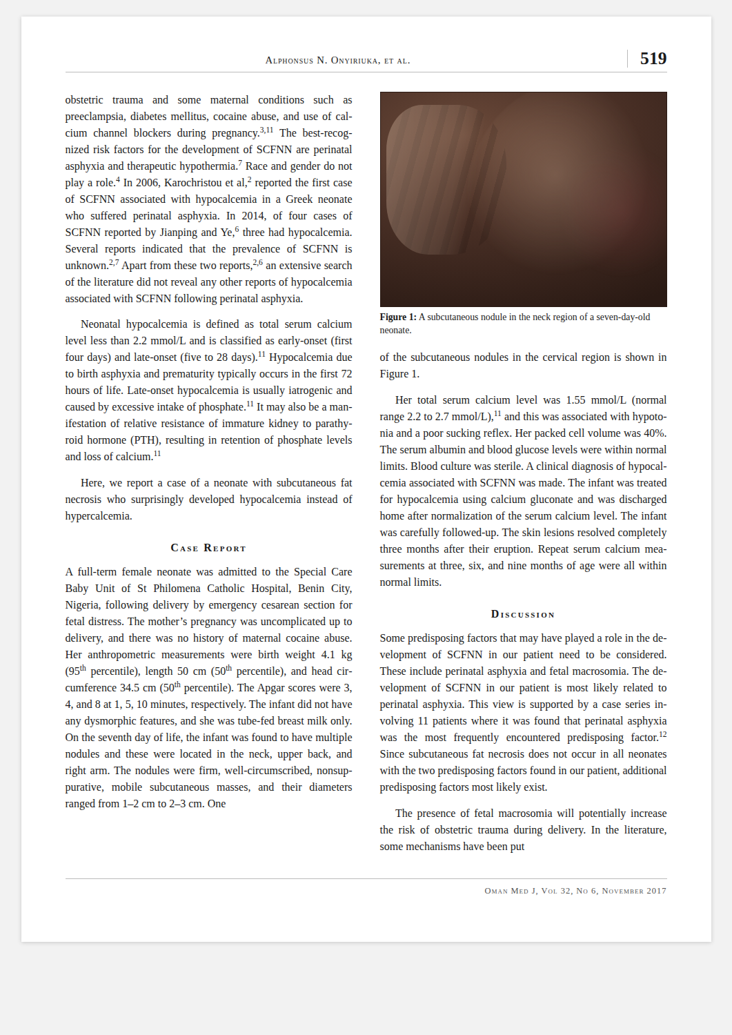Alphonsus N. Onyiriuka, et al.
519
obstetric trauma and some maternal conditions such as preeclampsia, diabetes mellitus, cocaine abuse, and use of calcium channel blockers during pregnancy.3,11 The best-recognized risk factors for the development of SCFNN are perinatal asphyxia and therapeutic hypothermia.7 Race and gender do not play a role.4 In 2006, Karochristou et al,2 reported the first case of SCFNN associated with hypocalcemia in a Greek neonate who suffered perinatal asphyxia. In 2014, of four cases of SCFNN reported by Jianping and Ye,6 three had hypocalcemia. Several reports indicated that the prevalence of SCFNN is unknown.2,7 Apart from these two reports,2,6 an extensive search of the literature did not reveal any other reports of hypocalcemia associated with SCFNN following perinatal asphyxia.
Neonatal hypocalcemia is defined as total serum calcium level less than 2.2 mmol/L and is classified as early-onset (first four days) and late-onset (five to 28 days).11 Hypocalcemia due to birth asphyxia and prematurity typically occurs in the first 72 hours of life. Late-onset hypocalcemia is usually iatrogenic and caused by excessive intake of phosphate.11 It may also be a manifestation of relative resistance of immature kidney to parathyroid hormone (PTH), resulting in retention of phosphate levels and loss of calcium.11
Here, we report a case of a neonate with subcutaneous fat necrosis who surprisingly developed hypocalcemia instead of hypercalcemia.
Case Report
A full-term female neonate was admitted to the Special Care Baby Unit of St Philomena Catholic Hospital, Benin City, Nigeria, following delivery by emergency cesarean section for fetal distress. The mother’s pregnancy was uncomplicated up to delivery, and there was no history of maternal cocaine abuse. Her anthropometric measurements were birth weight 4.1 kg (95th percentile), length 50 cm (50th percentile), and head circumference 34.5 cm (50th percentile). The Apgar scores were 3, 4, and 8 at 1, 5, 10 minutes, respectively. The infant did not have any dysmorphic features, and she was tube-fed breast milk only. On the seventh day of life, the infant was found to have multiple nodules and these were located in the neck, upper back, and right arm. The nodules were firm, well-circumscribed, nonsuppurative, mobile subcutaneous masses, and their diameters ranged from 1–2 cm to 2–3 cm. One
Figure 1: A subcutaneous nodule in the neck region of a seven-day-old neonate.
of the subcutaneous nodules in the cervical region is shown in Figure 1.
Her total serum calcium level was 1.55 mmol/L (normal range 2.2 to 2.7 mmol/L),11 and this was associated with hypotonia and a poor sucking reflex. Her packed cell volume was 40%. The serum albumin and blood glucose levels were within normal limits. Blood culture was sterile. A clinical diagnosis of hypocalcemia associated with SCFNN was made. The infant was treated for hypocalcemia using calcium gluconate and was discharged home after normalization of the serum calcium level. The infant was carefully followed-up. The skin lesions resolved completely three months after their eruption. Repeat serum calcium measurements at three, six, and nine months of age were all within normal limits.
Discussion
Some predisposing factors that may have played a role in the development of SCFNN in our patient need to be considered. These include perinatal asphyxia and fetal macrosomia. The development of SCFNN in our patient is most likely related to perinatal asphyxia. This view is supported by a case series involving 11 patients where it was found that perinatal asphyxia was the most frequently encountered predisposing factor.12 Since subcutaneous fat necrosis does not occur in all neonates with the two predisposing factors found in our patient, additional predisposing factors most likely exist.
The presence of fetal macrosomia will potentially increase the risk of obstetric trauma during delivery. In the literature, some mechanisms have been put
Oman Med J, Vol 32, No 6, November 2017